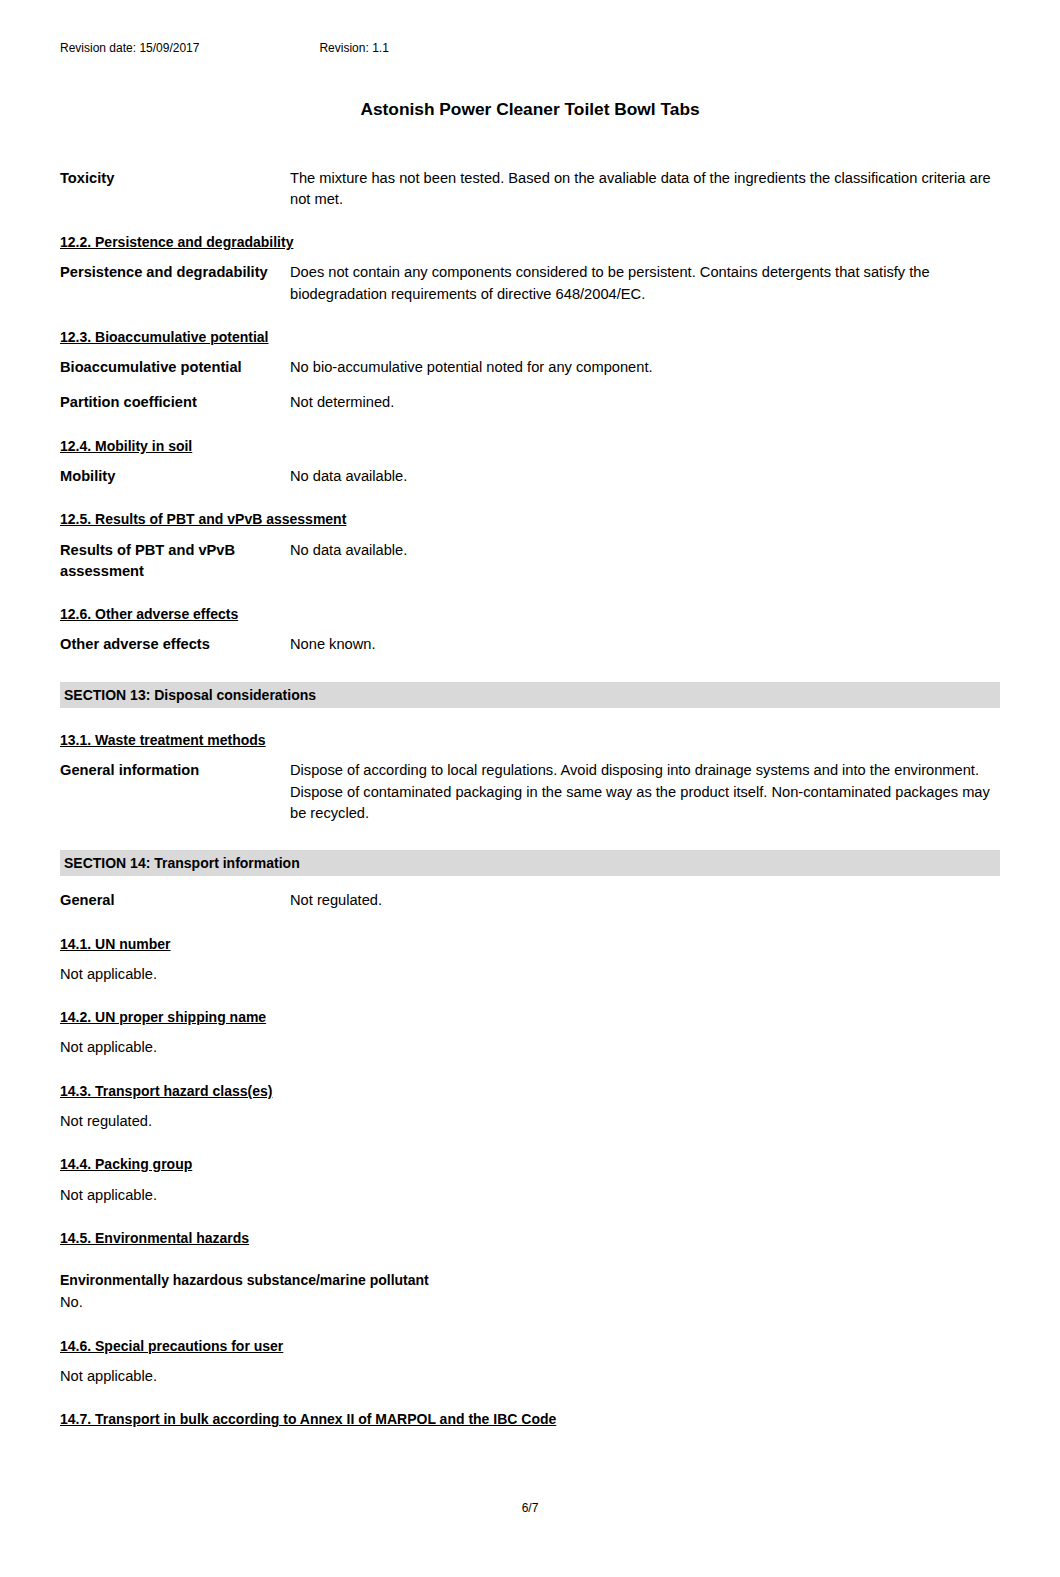Revision date: 15/09/2017 Revision: 1.1
Astonish Power Cleaner Toilet Bowl Tabs
Toxicity
The mixture has not been tested. Based on the avaliable data of the ingredients the classification criteria are not met.
12.2. Persistence and degradability
Persistence and degradability
Does not contain any components considered to be persistent. Contains detergents that satisfy the biodegradation requirements of directive 648/2004/EC.
12.3. Bioaccumulative potential
Bioaccumulative potential
No bio-accumulative potential noted for any component.
Partition coefficient
Not determined.
12.4. Mobility in soil
Mobility
No data available.
12.5. Results of PBT and vPvB assessment
Results of PBT and vPvB assessment
No data available.
12.6. Other adverse effects
Other adverse effects
None known.
SECTION 13: Disposal considerations
13.1. Waste treatment methods
General information
Dispose of according to local regulations. Avoid disposing into drainage systems and into the environment. Dispose of contaminated packaging in the same way as the product itself. Non-contaminated packages may be recycled.
SECTION 14: Transport information
General
Not regulated.
14.1. UN number
Not applicable.
14.2. UN proper shipping name
Not applicable.
14.3. Transport hazard class(es)
Not regulated.
14.4. Packing group
Not applicable.
14.5. Environmental hazards
Environmentally hazardous substance/marine pollutant
No.
14.6. Special precautions for user
Not applicable.
14.7. Transport in bulk according to Annex II of MARPOL and the IBC Code
6/7